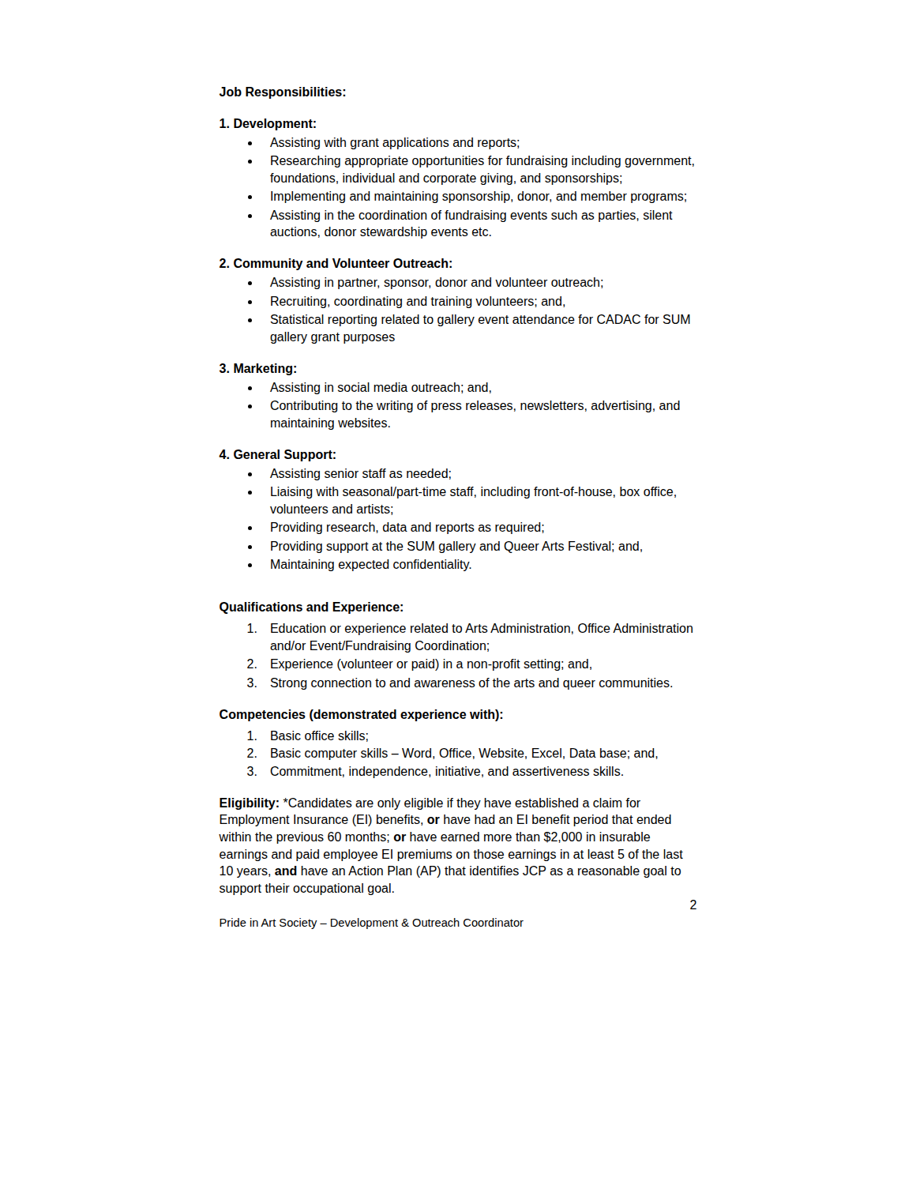Job Responsibilities:
1. Development:
Assisting with grant applications and reports;
Researching appropriate opportunities for fundraising including government, foundations, individual and corporate giving, and sponsorships;
Implementing and maintaining sponsorship, donor, and member programs;
Assisting in the coordination of fundraising events such as parties, silent auctions, donor stewardship events etc.
2. Community and Volunteer Outreach:
Assisting in partner, sponsor, donor and volunteer outreach;
Recruiting, coordinating and training volunteers; and,
Statistical reporting related to gallery event attendance for CADAC for SUM gallery grant purposes
3. Marketing:
Assisting in social media outreach; and,
Contributing to the writing of press releases, newsletters, advertising, and maintaining websites.
4. General Support:
Assisting senior staff as needed;
Liaising with seasonal/part-time staff, including front-of-house, box office, volunteers and artists;
Providing research, data and reports as required;
Providing support at the SUM gallery and Queer Arts Festival; and,
Maintaining expected confidentiality.
Qualifications and Experience:
Education or experience related to Arts Administration, Office Administration and/or Event/Fundraising Coordination;
Experience (volunteer or paid) in a non-profit setting; and,
Strong connection to and awareness of the arts and queer communities.
Competencies (demonstrated experience with):
Basic office skills;
Basic computer skills – Word, Office, Website, Excel, Data base; and,
Commitment, independence, initiative, and assertiveness skills.
Eligibility: *Candidates are only eligible if they have established a claim for Employment Insurance (EI) benefits, or have had an EI benefit period that ended within the previous 60 months; or have earned more than $2,000 in insurable earnings and paid employee EI premiums on those earnings in at least 5 of the last 10 years, and have an Action Plan (AP) that identifies JCP as a reasonable goal to support their occupational goal.
2
Pride in Art Society – Development & Outreach Coordinator